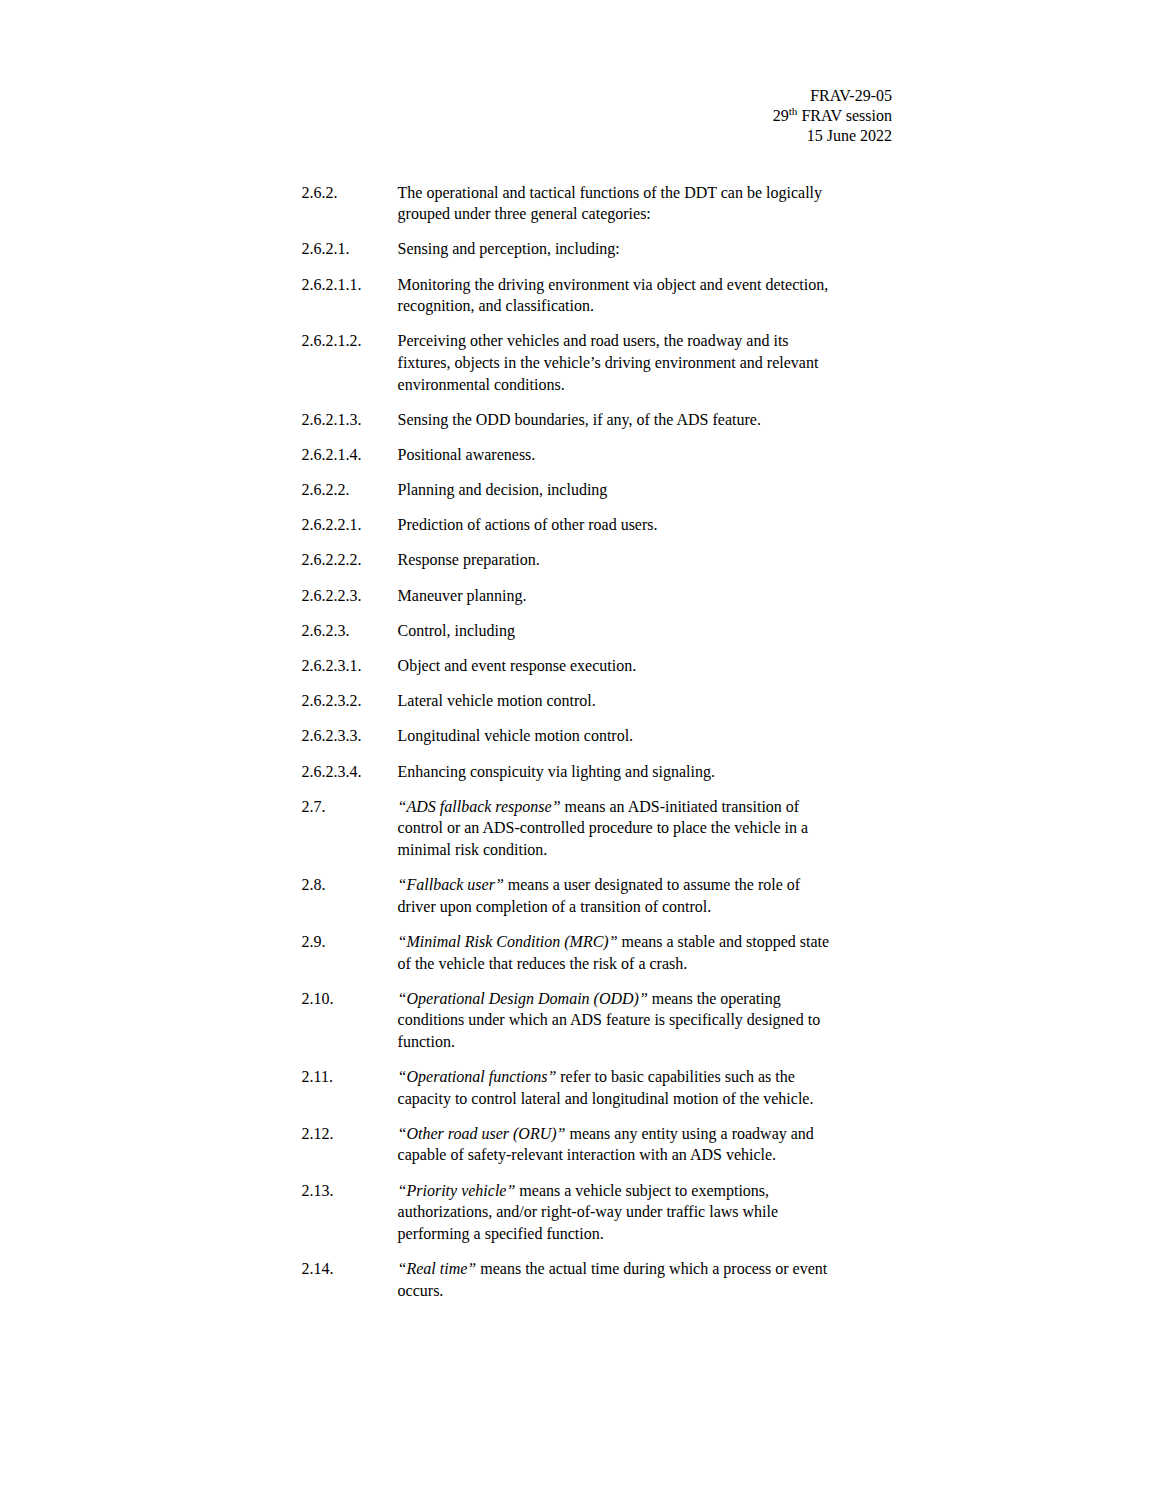FRAV-29-05
29th FRAV session
15 June 2022
2.6.2.
The operational and tactical functions of the DDT can be logically grouped under three general categories:
2.6.2.1.
Sensing and perception, including:
2.6.2.1.1.
Monitoring the driving environment via object and event detection, recognition, and classification.
2.6.2.1.2.
Perceiving other vehicles and road users, the roadway and its fixtures, objects in the vehicle’s driving environment and relevant environmental conditions.
2.6.2.1.3.
Sensing the ODD boundaries, if any, of the ADS feature.
2.6.2.1.4.
Positional awareness.
2.6.2.2.
Planning and decision, including
2.6.2.2.1.
Prediction of actions of other road users.
2.6.2.2.2.
Response preparation.
2.6.2.2.3.
Maneuver planning.
2.6.2.3.
Control, including
2.6.2.3.1.
Object and event response execution.
2.6.2.3.2.
Lateral vehicle motion control.
2.6.2.3.3.
Longitudinal vehicle motion control.
2.6.2.3.4.
Enhancing conspicuity via lighting and signaling.
2.7.
“ADS fallback response” means an ADS-initiated transition of control or an ADS-controlled procedure to place the vehicle in a minimal risk condition.
2.8.
“Fallback user” means a user designated to assume the role of driver upon completion of a transition of control.
2.9.
“Minimal Risk Condition (MRC)” means a stable and stopped state of the vehicle that reduces the risk of a crash.
2.10.
“Operational Design Domain (ODD)” means the operating conditions under which an ADS feature is specifically designed to function.
2.11.
“Operational functions” refer to basic capabilities such as the capacity to control lateral and longitudinal motion of the vehicle.
2.12.
“Other road user (ORU)” means any entity using a roadway and capable of safety-relevant interaction with an ADS vehicle.
2.13.
“Priority vehicle” means a vehicle subject to exemptions, authorizations, and/or right-of-way under traffic laws while performing a specified function.
2.14.
“Real time” means the actual time during which a process or event occurs.